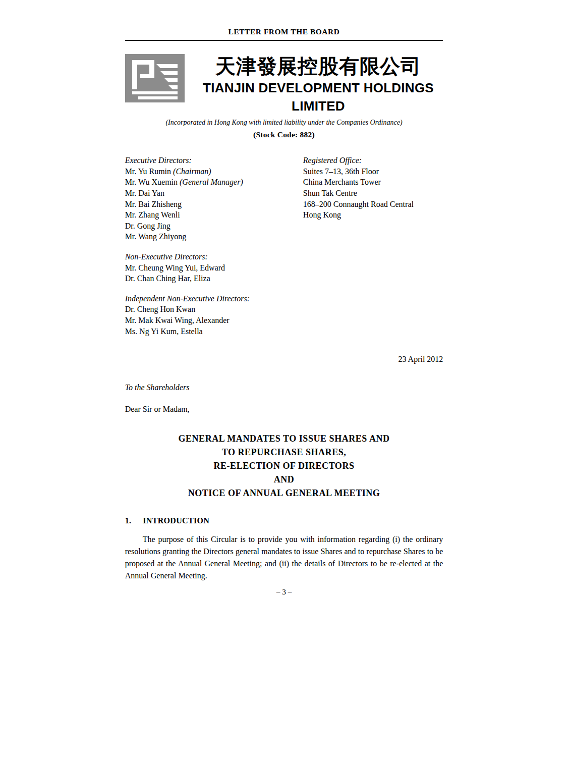LETTER FROM THE BOARD
天津發展控股有限公司
TIANJIN DEVELOPMENT HOLDINGS LIMITED
(Incorporated in Hong Kong with limited liability under the Companies Ordinance)
(Stock Code: 882)
Executive Directors:
Mr. Yu Rumin (Chairman)
Mr. Wu Xuemin (General Manager)
Mr. Dai Yan
Mr. Bai Zhisheng
Mr. Zhang Wenli
Dr. Gong Jing
Mr. Wang Zhiyong
Non-Executive Directors:
Mr. Cheung Wing Yui, Edward
Dr. Chan Ching Har, Eliza
Independent Non-Executive Directors:
Dr. Cheng Hon Kwan
Mr. Mak Kwai Wing, Alexander
Ms. Ng Yi Kum, Estella
Registered Office:
Suites 7–13, 36th Floor
China Merchants Tower
Shun Tak Centre
168–200 Connaught Road Central
Hong Kong
23 April 2012
To the Shareholders
Dear Sir or Madam,
GENERAL MANDATES TO ISSUE SHARES AND
TO REPURCHASE SHARES,
RE-ELECTION OF DIRECTORS
AND
NOTICE OF ANNUAL GENERAL MEETING
1. INTRODUCTION
The purpose of this Circular is to provide you with information regarding (i) the ordinary resolutions granting the Directors general mandates to issue Shares and to repurchase Shares to be proposed at the Annual General Meeting; and (ii) the details of Directors to be re-elected at the Annual General Meeting.
– 3 –